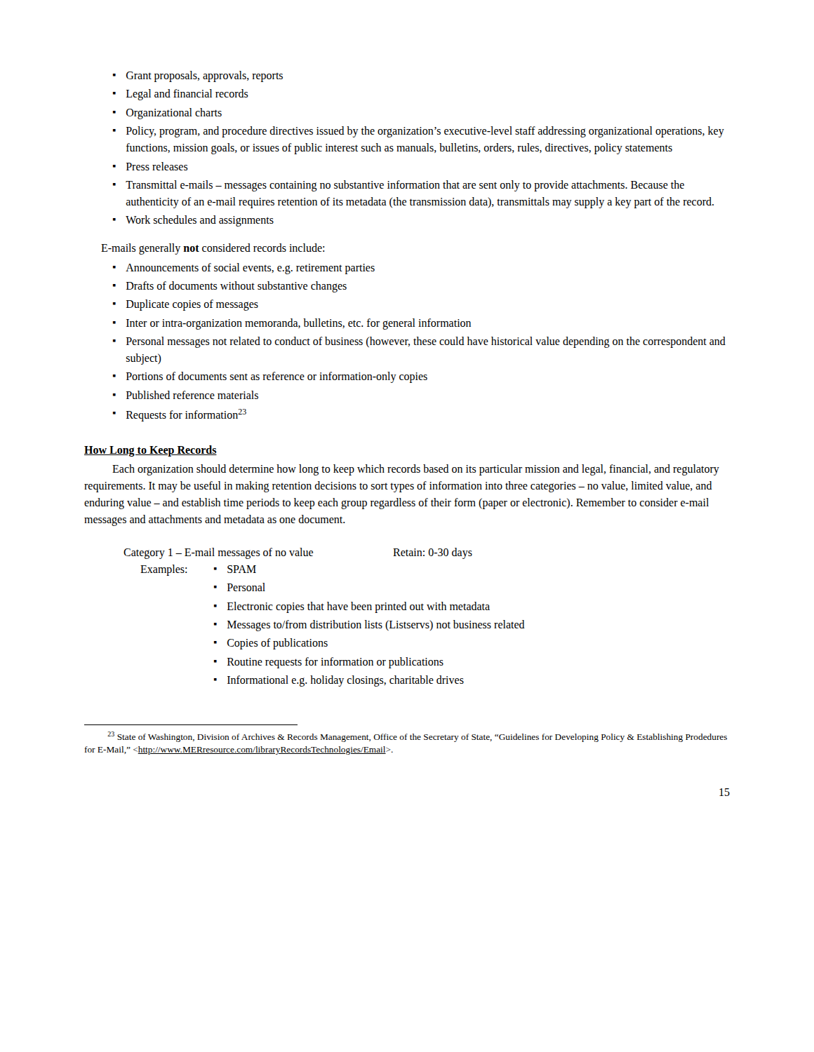Grant proposals, approvals, reports
Legal and financial records
Organizational charts
Policy, program, and procedure directives issued by the organization’s executive-level staff addressing organizational operations, key functions, mission goals, or issues of public interest such as manuals, bulletins, orders, rules, directives, policy statements
Press releases
Transmittal e-mails – messages containing no substantive information that are sent only to provide attachments. Because the authenticity of an e-mail requires retention of its metadata (the transmission data), transmittals may supply a key part of the record.
Work schedules and assignments
E-mails generally not considered records include:
Announcements of social events, e.g. retirement parties
Drafts of documents without substantive changes
Duplicate copies of messages
Inter or intra-organization memoranda, bulletins, etc. for general information
Personal messages not related to conduct of business (however, these could have historical value depending on the correspondent and subject)
Portions of documents sent as reference or information-only copies
Published reference materials
Requests for information23
How Long to Keep Records
Each organization should determine how long to keep which records based on its particular mission and legal, financial, and regulatory requirements. It may be useful in making retention decisions to sort types of information into three categories – no value, limited value, and enduring value – and establish time periods to keep each group regardless of their form (paper or electronic). Remember to consider e-mail messages and attachments and metadata as one document.
Category 1 – E-mail messages of no value Retain: 0-30 days
Examples:
SPAM
Personal
Electronic copies that have been printed out with metadata
Messages to/from distribution lists (Listservs) not business related
Copies of publications
Routine requests for information or publications
Informational e.g. holiday closings, charitable drives
23 State of Washington, Division of Archives & Records Management, Office of the Secretary of State, “Guidelines for Developing Policy & Establishing Prodedures for E-Mail,” <http://www.MERresource.com/libraryRecordsTechnologies/Email>.
15